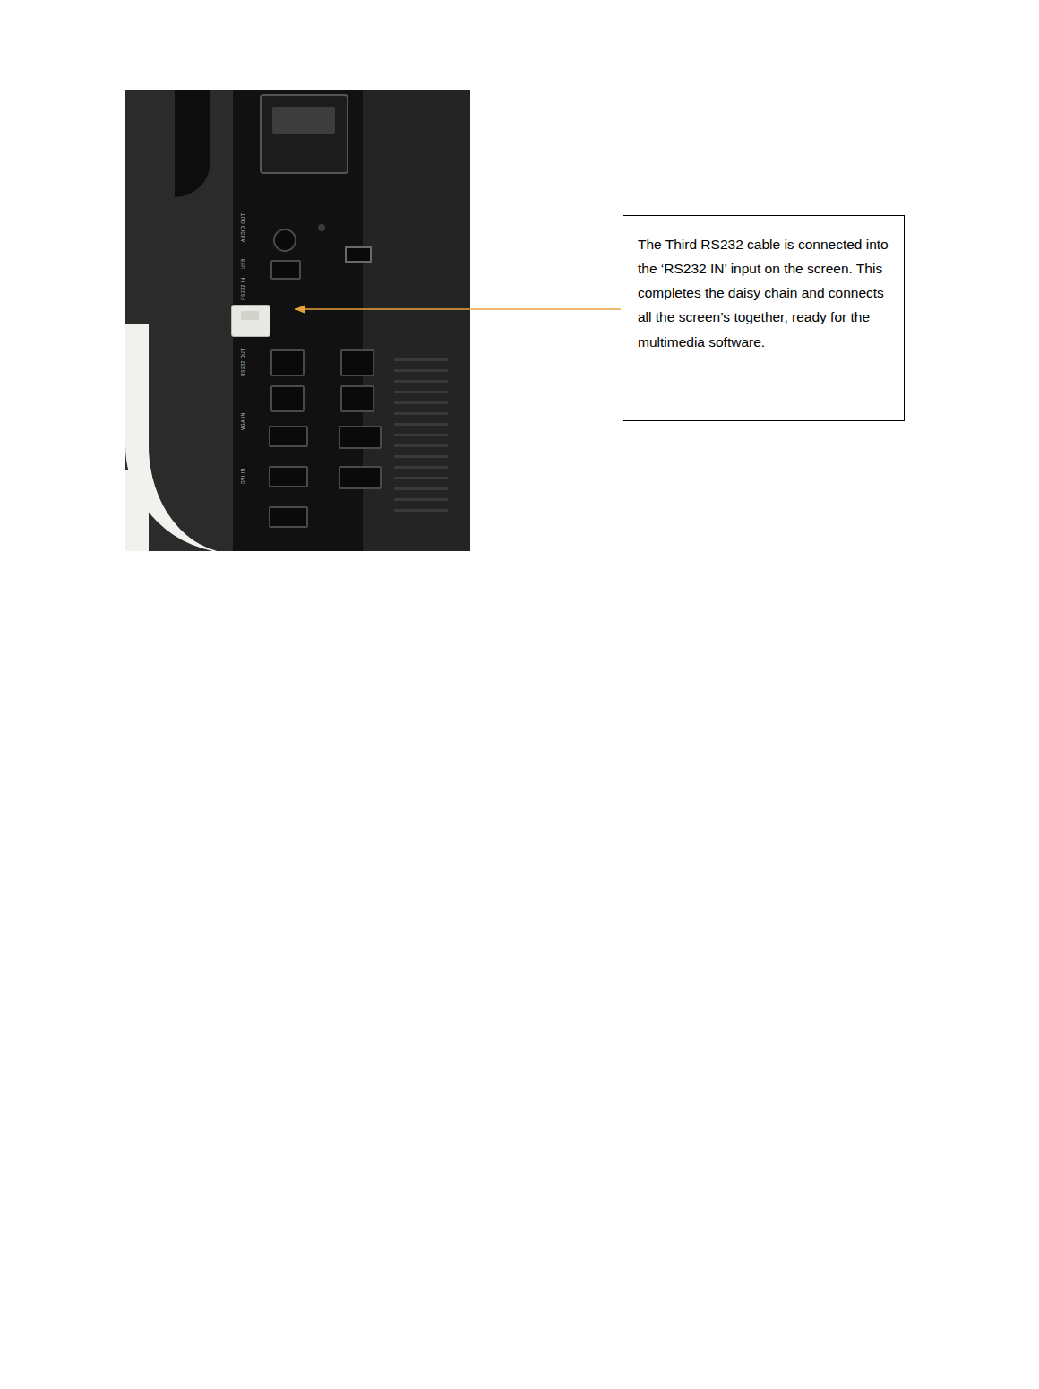AUDIO OUT
USB
RS232 IN
RS232
RS232 OUT
VGA IN
DVI IN
The Third RS232 cable is connected into the ‘RS232 IN’ input on the screen. This completes the daisy chain and connects all the screen’s together, ready for the multimedia software.